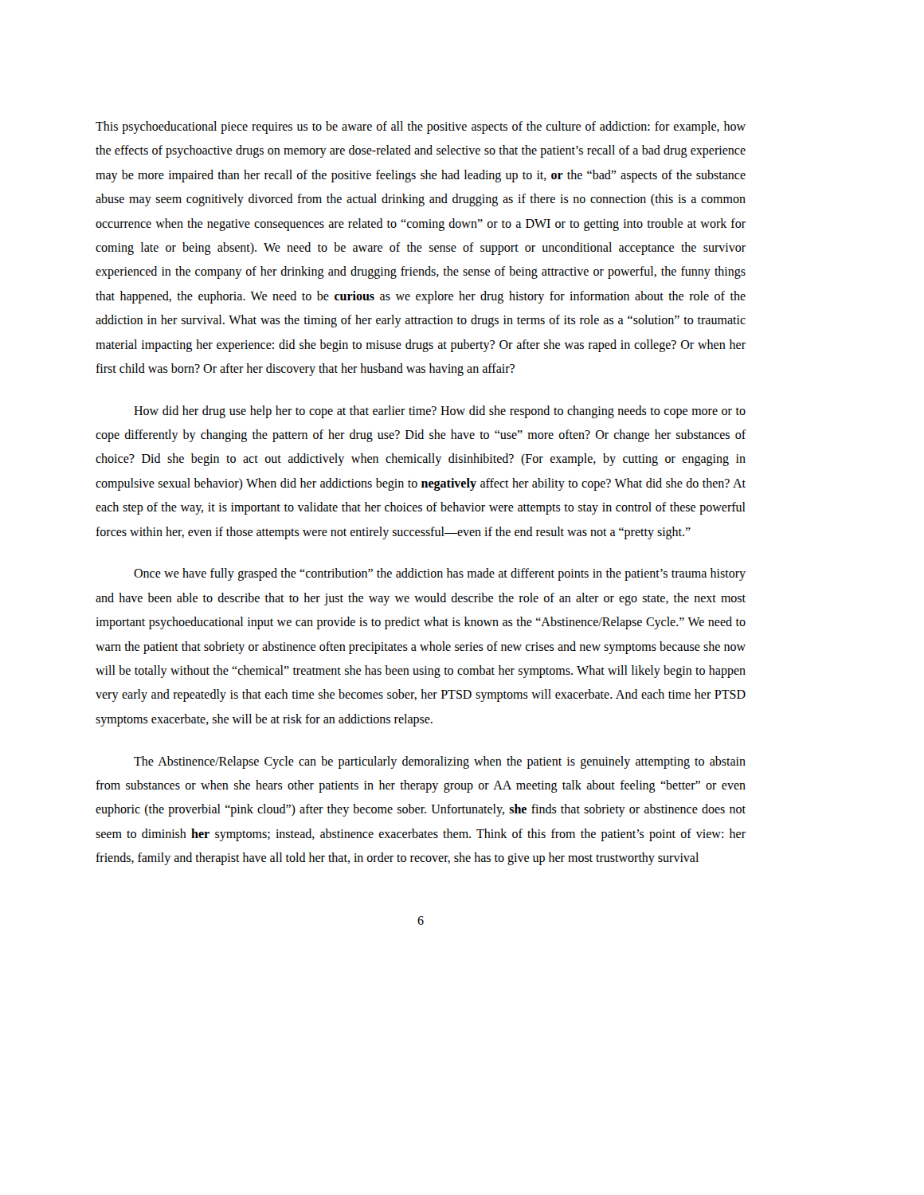This psychoeducational piece requires us to be aware of all the positive aspects of the culture of addiction: for example, how the effects of psychoactive drugs on memory are dose-related and selective so that the patient’s recall of a bad drug experience may be more impaired than her recall of the positive feelings she had leading up to it, or the “bad” aspects of the substance abuse may seem cognitively divorced from the actual drinking and drugging as if there is no connection (this is a common occurrence when the negative consequences are related to “coming down” or to a DWI or to getting into trouble at work for coming late or being absent). We need to be aware of the sense of support or unconditional acceptance the survivor experienced in the company of her drinking and drugging friends, the sense of being attractive or powerful, the funny things that happened, the euphoria. We need to be curious as we explore her drug history for information about the role of the addiction in her survival. What was the timing of her early attraction to drugs in terms of its role as a “solution” to traumatic material impacting her experience: did she begin to misuse drugs at puberty? Or after she was raped in college? Or when her first child was born? Or after her discovery that her husband was having an affair?
How did her drug use help her to cope at that earlier time? How did she respond to changing needs to cope more or to cope differently by changing the pattern of her drug use? Did she have to “use” more often? Or change her substances of choice? Did she begin to act out addictively when chemically disinhibited? (For example, by cutting or engaging in compulsive sexual behavior) When did her addictions begin to negatively affect her ability to cope? What did she do then? At each step of the way, it is important to validate that her choices of behavior were attempts to stay in control of these powerful forces within her, even if those attempts were not entirely successful—even if the end result was not a “pretty sight.”
Once we have fully grasped the “contribution” the addiction has made at different points in the patient’s trauma history and have been able to describe that to her just the way we would describe the role of an alter or ego state, the next most important psychoeducational input we can provide is to predict what is known as the “Abstinence/Relapse Cycle.” We need to warn the patient that sobriety or abstinence often precipitates a whole series of new crises and new symptoms because she now will be totally without the “chemical” treatment she has been using to combat her symptoms. What will likely begin to happen very early and repeatedly is that each time she becomes sober, her PTSD symptoms will exacerbate. And each time her PTSD symptoms exacerbate, she will be at risk for an addictions relapse.
The Abstinence/Relapse Cycle can be particularly demoralizing when the patient is genuinely attempting to abstain from substances or when she hears other patients in her therapy group or AA meeting talk about feeling “better” or even euphoric (the proverbial “pink cloud”) after they become sober. Unfortunately, she finds that sobriety or abstinence does not seem to diminish her symptoms; instead, abstinence exacerbates them. Think of this from the patient’s point of view: her friends, family and therapist have all told her that, in order to recover, she has to give up her most trustworthy survival
6